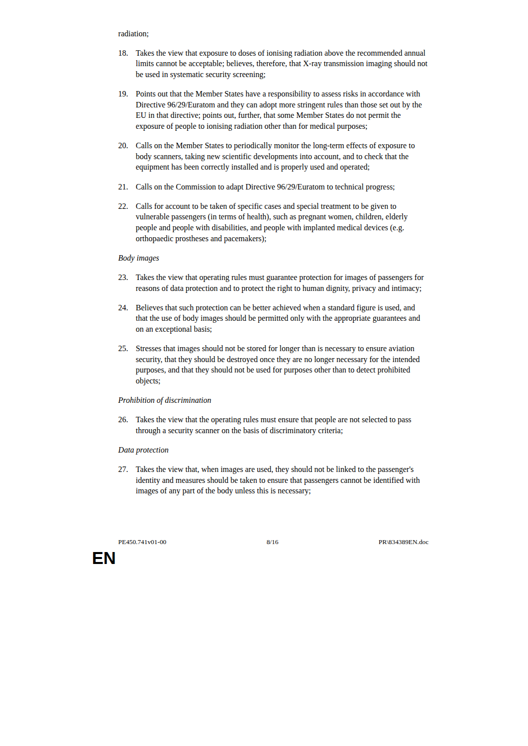radiation;
18. Takes the view that exposure to doses of ionising radiation above the recommended annual limits cannot be acceptable; believes, therefore, that X-ray transmission imaging should not be used in systematic security screening;
19. Points out that the Member States have a responsibility to assess risks in accordance with Directive 96/29/Euratom and they can adopt more stringent rules than those set out by the EU in that directive; points out, further, that some Member States do not permit the exposure of people to ionising radiation other than for medical purposes;
20. Calls on the Member States to periodically monitor the long-term effects of exposure to body scanners, taking new scientific developments into account, and to check that the equipment has been correctly installed and is properly used and operated;
21. Calls on the Commission to adapt Directive 96/29/Euratom to technical progress;
22. Calls for account to be taken of specific cases and special treatment to be given to vulnerable passengers (in terms of health), such as pregnant women, children, elderly people and people with disabilities, and people with implanted medical devices (e.g. orthopaedic prostheses and pacemakers);
Body images
23. Takes the view that operating rules must guarantee protection for images of passengers for reasons of data protection and to protect the right to human dignity, privacy and intimacy;
24. Believes that such protection can be better achieved when a standard figure is used, and that the use of body images should be permitted only with the appropriate guarantees and on an exceptional basis;
25. Stresses that images should not be stored for longer than is necessary to ensure aviation security, that they should be destroyed once they are no longer necessary for the intended purposes, and that they should not be used for purposes other than to detect prohibited objects;
Prohibition of discrimination
26. Takes the view that the operating rules must ensure that people are not selected to pass through a security scanner on the basis of discriminatory criteria;
Data protection
27. Takes the view that, when images are used, they should not be linked to the passenger's identity and measures should be taken to ensure that passengers cannot be identified with images of any part of the body unless this is necessary;
PE450.741v01-00
8/16
PR\834389EN.doc
EN